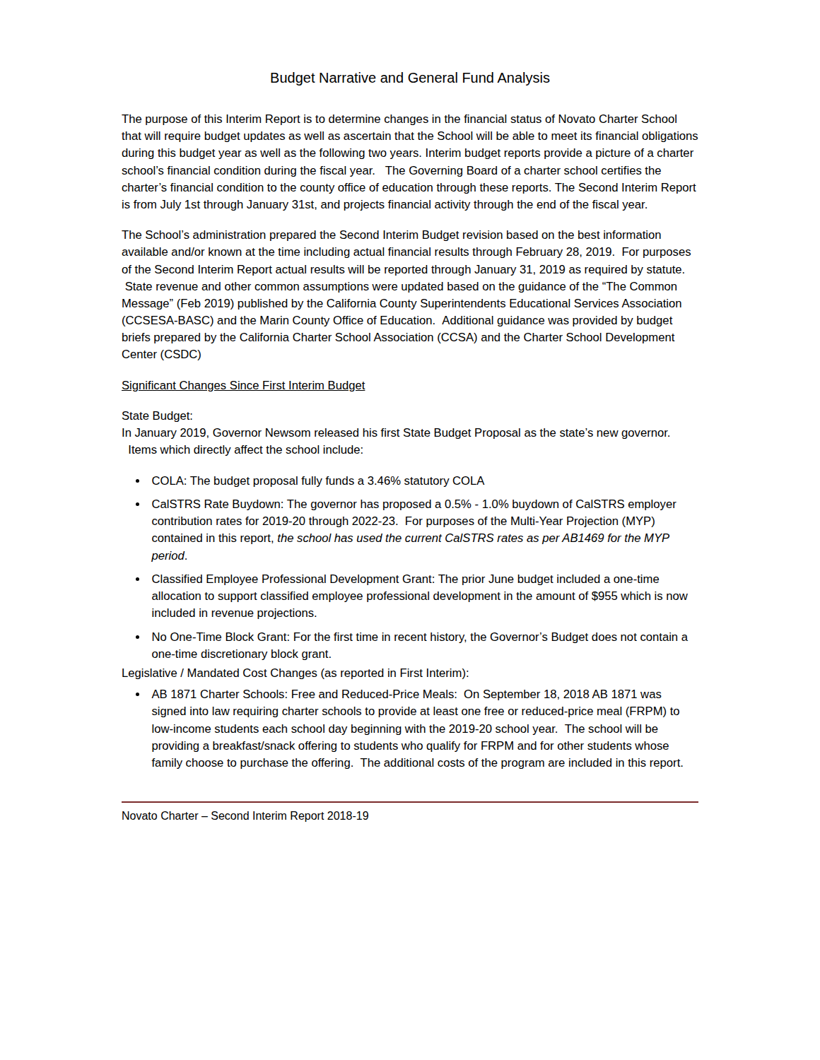Budget Narrative and General Fund Analysis
The purpose of this Interim Report is to determine changes in the financial status of Novato Charter School that will require budget updates as well as ascertain that the School will be able to meet its financial obligations during this budget year as well as the following two years. Interim budget reports provide a picture of a charter school’s financial condition during the fiscal year. The Governing Board of a charter school certifies the charter’s financial condition to the county office of education through these reports. The Second Interim Report is from July 1st through January 31st, and projects financial activity through the end of the fiscal year.
The School’s administration prepared the Second Interim Budget revision based on the best information available and/or known at the time including actual financial results through February 28, 2019. For purposes of the Second Interim Report actual results will be reported through January 31, 2019 as required by statute. State revenue and other common assumptions were updated based on the guidance of the “The Common Message” (Feb 2019) published by the California County Superintendents Educational Services Association (CCSESA-BASC) and the Marin County Office of Education. Additional guidance was provided by budget briefs prepared by the California Charter School Association (CCSA) and the Charter School Development Center (CSDC)
Significant Changes Since First Interim Budget
State Budget:
In January 2019, Governor Newsom released his first State Budget Proposal as the state’s new governor. Items which directly affect the school include:
COLA: The budget proposal fully funds a 3.46% statutory COLA
CalSTRS Rate Buydown: The governor has proposed a 0.5% - 1.0% buydown of CalSTRS employer contribution rates for 2019-20 through 2022-23. For purposes of the Multi-Year Projection (MYP) contained in this report, the school has used the current CalSTRS rates as per AB1469 for the MYP period.
Classified Employee Professional Development Grant: The prior June budget included a one-time allocation to support classified employee professional development in the amount of $955 which is now included in revenue projections.
No One-Time Block Grant: For the first time in recent history, the Governor’s Budget does not contain a one-time discretionary block grant.
Legislative / Mandated Cost Changes (as reported in First Interim):
AB 1871 Charter Schools: Free and Reduced-Price Meals: On September 18, 2018 AB 1871 was signed into law requiring charter schools to provide at least one free or reduced-price meal (FRPM) to low-income students each school day beginning with the 2019-20 school year. The school will be providing a breakfast/snack offering to students who qualify for FRPM and for other students whose family choose to purchase the offering. The additional costs of the program are included in this report.
Novato Charter – Second Interim Report 2018-19